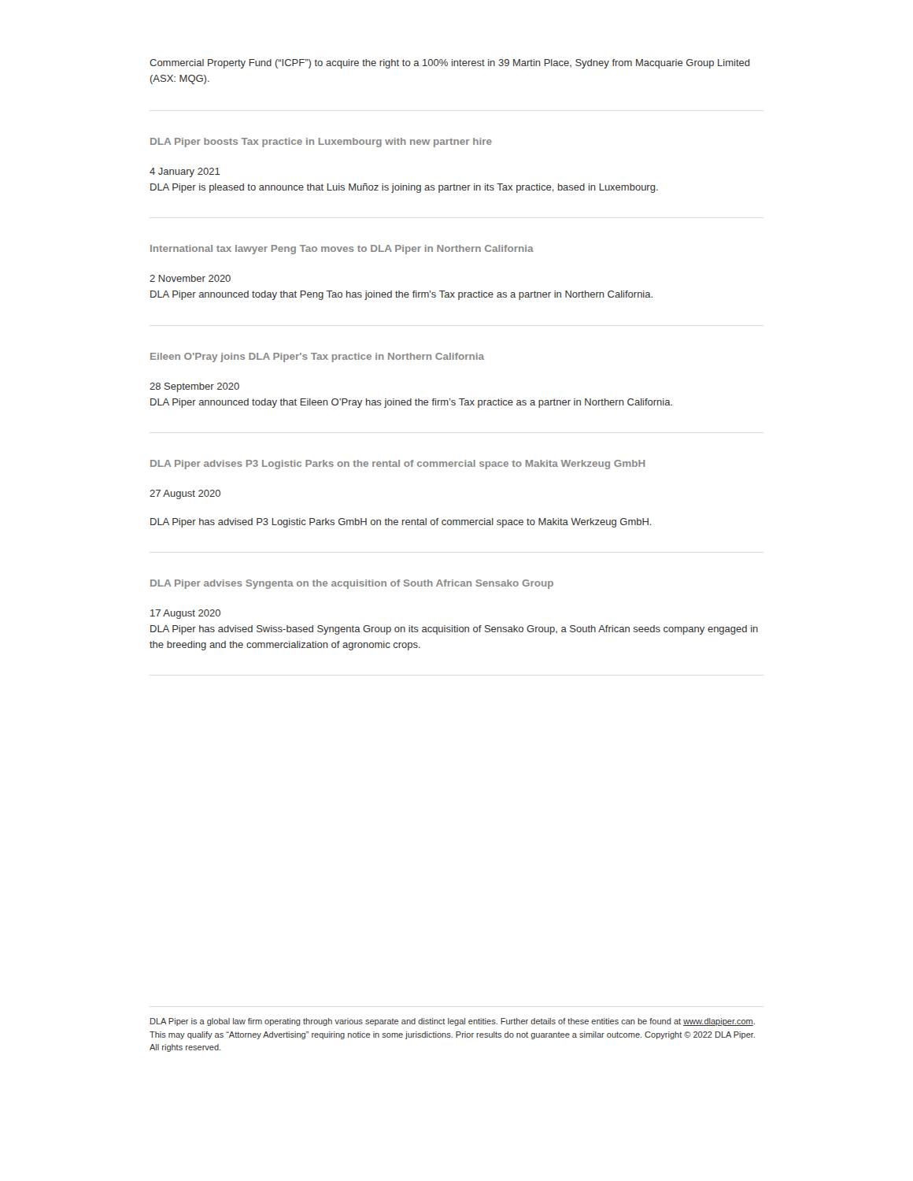Commercial Property Fund (“ICPF”) to acquire the right to a 100% interest in 39 Martin Place, Sydney from Macquarie Group Limited (ASX: MQG).
DLA Piper boosts Tax practice in Luxembourg with new partner hire
4 January 2021
DLA Piper is pleased to announce that Luis Muñoz is joining as partner in its Tax practice, based in Luxembourg.
International tax lawyer Peng Tao moves to DLA Piper in Northern California
2 November 2020
DLA Piper announced today that Peng Tao has joined the firm's Tax practice as a partner in Northern California.
Eileen O'Pray joins DLA Piper's Tax practice in Northern California
28 September 2020
DLA Piper announced today that Eileen O’Pray has joined the firm’s Tax practice as a partner in Northern California.
DLA Piper advises P3 Logistic Parks on the rental of commercial space to Makita Werkzeug GmbH
27 August 2020
DLA Piper has advised P3 Logistic Parks GmbH on the rental of commercial space to Makita Werkzeug GmbH.
DLA Piper advises Syngenta on the acquisition of South African Sensako Group
17 August 2020
DLA Piper has advised Swiss-based Syngenta Group on its acquisition of Sensako Group, a South African seeds company engaged in the breeding and the commercialization of agronomic crops.
DLA Piper is a global law firm operating through various separate and distinct legal entities. Further details of these entities can be found at www.dlapiper.com. This may qualify as “Attorney Advertising” requiring notice in some jurisdictions. Prior results do not guarantee a similar outcome. Copyright © 2022 DLA Piper. All rights reserved.